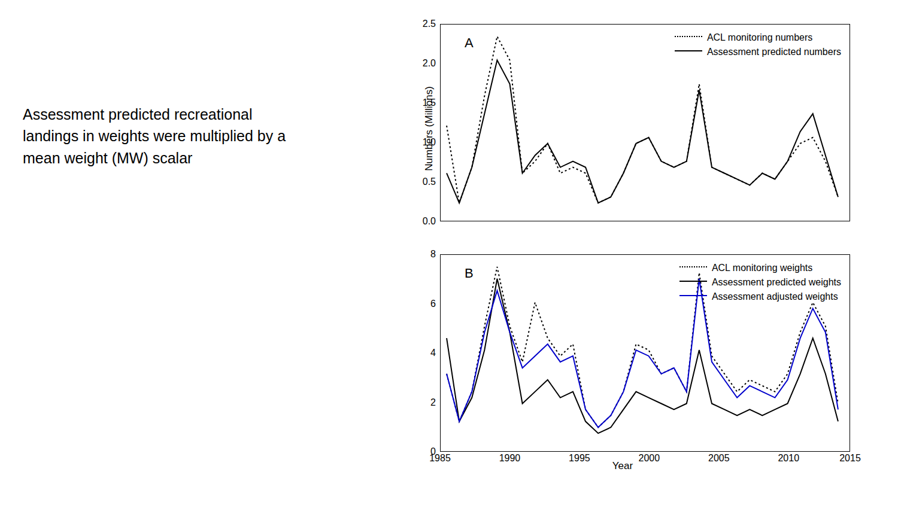Assessment predicted recreational landings in weights were multiplied by a mean weight (MW) scalar
Numbers (Millions)
2.5 2.0 1.5 1.0 0.5 0.0
A
ACL monitoring numbers
Assessment predicted numbers
Gutted Weight (Million Pounds)
8 6 4 2 0
B
ACL monitoring weights
Assessment predicted weights
Assessment adjusted weights
1985 1990 1995 2000 2005 2010 2015
Year